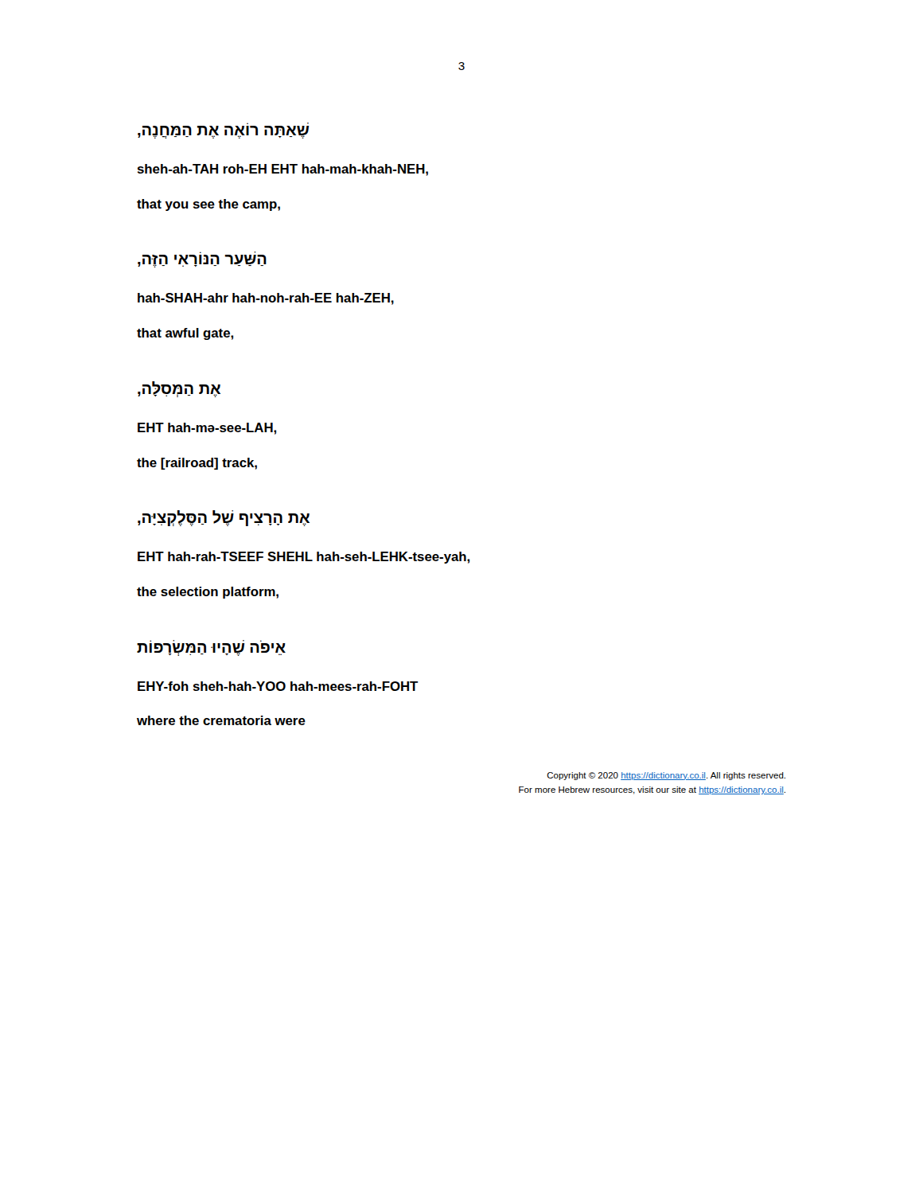3
שֶׁאַתָּה רוֹאֶה אֶת הַמַּחֲנֶה,
sheh-ah-TAH roh-EH EHT hah-mah-khah-NEH,
that you see the camp,
הַשַּׁעַר הַנּוֹרָאִי הַזֶּה,
hah-SHAH-ahr hah-noh-rah-EE hah-ZEH,
that awful gate,
אֶת הַמְּסִלָּה,
EHT hah-mə-see-LAH,
the [railroad] track,
אֶת הָרָצִיף שֶׁל הַסֶּלֶקְצִיָּה,
EHT hah-rah-TSEEF SHEHL hah-seh-LEHK-tsee-yah,
the selection platform,
אֵיפֹה שֶׁהָיוּ הַמִּשְׂרָפוֹת
EHY-foh sheh-hah-YOO hah-mees-rah-FOHT
where the crematoria were
Copyright © 2020 https://dictionary.co.il. All rights reserved.
For more Hebrew resources, visit our site at https://dictionary.co.il.